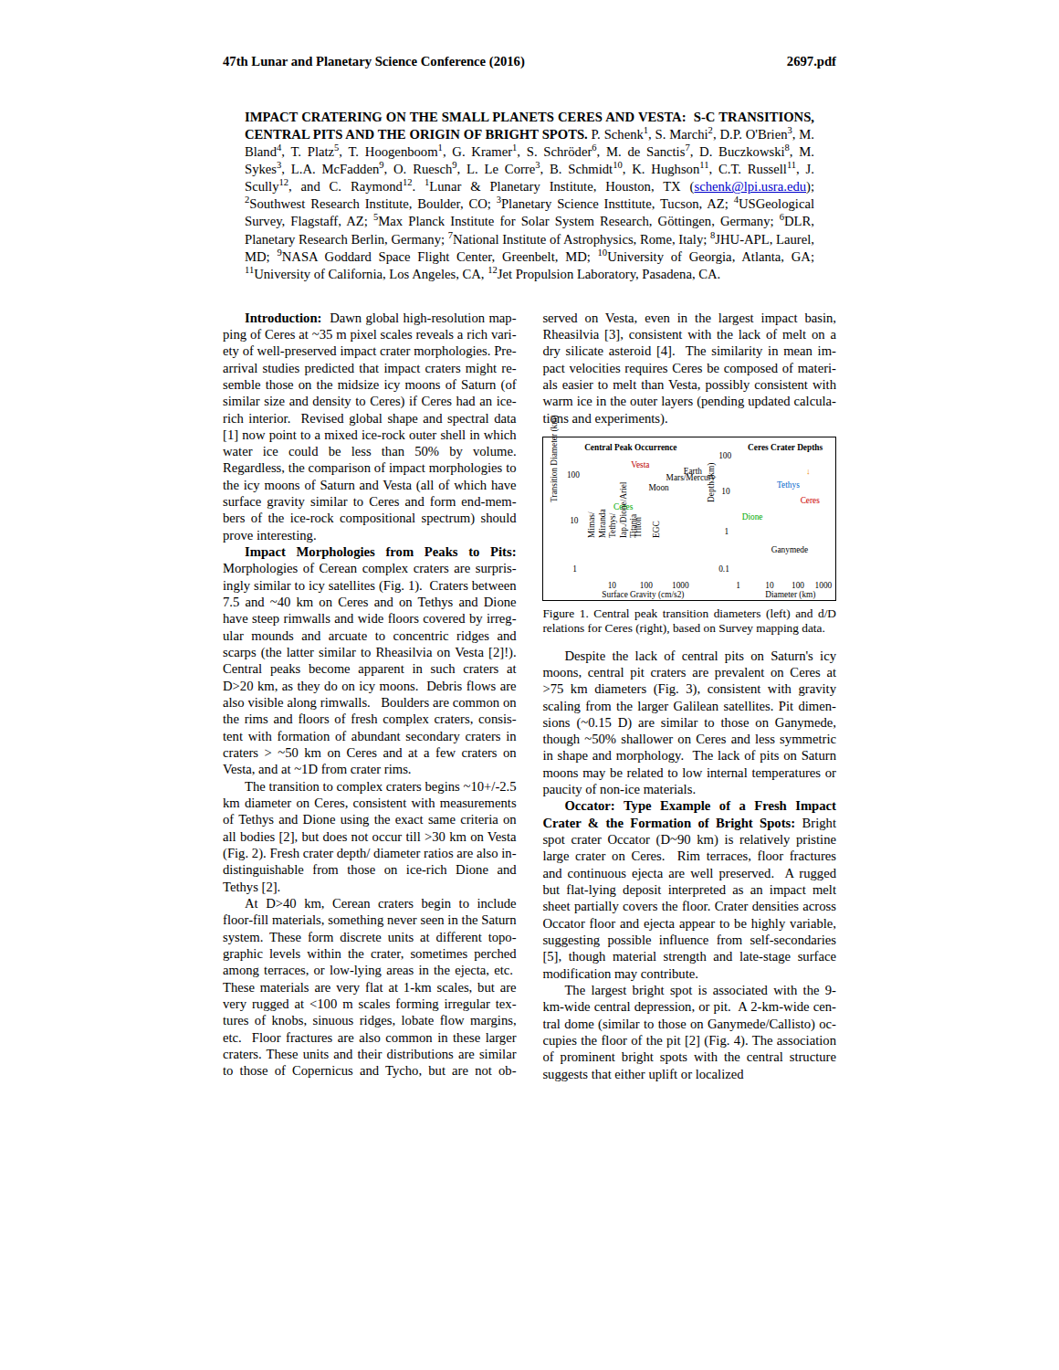47th Lunar and Planetary Science Conference (2016) 2697.pdf
Impact Cratering on the Small Planets Ceres and Vesta: S-C Transitions, Central Pits and the Origin of Bright Spots. P. Schenk1, S. Marchi2, D.P. O'Brien3, M. Bland4, T. Platz5, T. Hoogenboom1, G. Kramer1, S. Schröder6, M. de Sanctis7, D. Buczkowski8, M. Sykes3, L.A. McFadden9, O. Ruesch9, L. Le Corre3, B. Schmidt10, K. Hughson11, C.T. Russell11, J. Scully12, and C. Raymond12. 1Lunar & Planetary Institute, Houston, TX (schenk@lpi.usra.edu); 2Southwest Research Institute, Boulder, CO; 3Planetary Science Insttitute, Tucson, AZ; 4USGeological Survey, Flagstaff, AZ; 5Max Planck Institute for Solar System Research, Göttingen, Germany; 6DLR, Planetary Research Berlin, Germany; 7National Institute of Astrophysics, Rome, Italy; 8JHU-APL, Laurel, MD; 9NASA Goddard Space Flight Center, Greenbelt, MD; 10University of Georgia, Atlanta, GA; 11University of California, Los Angeles, CA, 12Jet Propulsion Laboratory, Pasadena, CA.
Introduction: Dawn global high-resolution mapping of Ceres at ~35 m pixel scales reveals a rich variety of well-preserved impact crater morphologies. Pre-arrival studies predicted that impact craters might resemble those on the midsize icy moons of Saturn (of similar size and density to Ceres) if Ceres had an ice-rich interior. Revised global shape and spectral data [1] now point to a mixed ice-rock outer shell in which water ice could be less than 50% by volume. Regardless, the comparison of impact morphologies to the icy moons of Saturn and Vesta (all of which have surface gravity similar to Ceres and form end-members of the ice-rock compositional spectrum) should prove interesting.
Impact Morphologies from Peaks to Pits: Morphologies of Cerean complex craters are surprisingly similar to icy satellites (Fig. 1). Craters between 7.5 and ~40 km on Ceres and on Tethys and Dione have steep rimwalls and wide floors covered by irregular mounds and arcuate to concentric ridges and scarps (the latter similar to Rheasilvia on Vesta [2]!). Central peaks become apparent in such craters at D>20 km, as they do on icy moons. Debris flows are also visible along rimwalls. Boulders are common on the rims and floors of fresh complex craters, consistent with formation of abundant secondary craters in craters > ~50 km on Ceres and at a few craters on Vesta, and at ~1D from crater rims.
The transition to complex craters begins ~10+/-2.5 km diameter on Ceres, consistent with measurements of Tethys and Dione using the exact same criteria on all bodies [2], but does not occur till >30 km on Vesta (Fig. 2). Fresh crater depth/ diameter ratios are also indistinguishable from those on ice-rich Dione and Tethys [2].
At D>40 km, Cerean craters begin to include floor-fill materials, something never seen in the Saturn system. These form discrete units at different topographic levels within the crater, sometimes perched among terraces, or low-lying areas in the ejecta, etc. These materials are very flat at 1-km scales, but are very rugged at <100 m scales forming irregular textures of knobs, sinuous ridges, lobate flow margins, etc. Floor fractures are also common in these larger craters. These units and their distributions are similar to those of Copernicus and Tycho, but are not observed on Vesta, even in the largest impact basin, Rheasilvia [3], consistent with the lack of melt on a dry silicate asteroid [4]. The similarity in mean impact velocities requires Ceres be composed of materials easier to melt than Vesta, possibly consistent with warm ice in the outer layers (pending updated calculations and experiments).
Central Peak Occurrence Ceres Crater Depths Transition Diameter (km) 100 10 1 10 100 1000 Surface Gravity (cm/s2) Vesta Ceres Moon Mars/Mercury Earth Mimas/
Miranda Tethys/
Iap./Dione/Ariel
Titania Triton EGC Depth (km) 100 10 1 0.1 1 10 100 1000 Diameter (km) Tethys Ceres Dione Ganymede ↓
Figure 1. Central peak transition diameters (left) and d/D relations for Ceres (right), based on Survey mapping data.
Despite the lack of central pits on Saturn's icy moons, central pit craters are prevalent on Ceres at >75 km diameters (Fig. 3), consistent with gravity scaling from the larger Galilean satellites. Pit dimensions (~0.15 D) are similar to those on Ganymede, though ~50% shallower on Ceres and less symmetric in shape and morphology. The lack of pits on Saturn moons may be related to low internal temperatures or paucity of non-ice materials.
Occator: Type Example of a Fresh Impact Crater & the Formation of Bright Spots: Bright spot crater Occator (D~90 km) is relatively pristine large crater on Ceres. Rim terraces, floor fractures and continuous ejecta are well preserved. A rugged but flat-lying deposit interpreted as an impact melt sheet partially covers the floor. Crater densities across Occator floor and ejecta appear to be highly variable, suggesting possible influence from self-secondaries [5], though material strength and late-stage surface modification may contribute.
The largest bright spot is associated with the 9-km-wide central depression, or pit. A 2-km-wide central dome (similar to those on Ganymede/Callisto) occupies the floor of the pit [2] (Fig. 4). The association of prominent bright spots with the central structure suggests that either uplift or localized